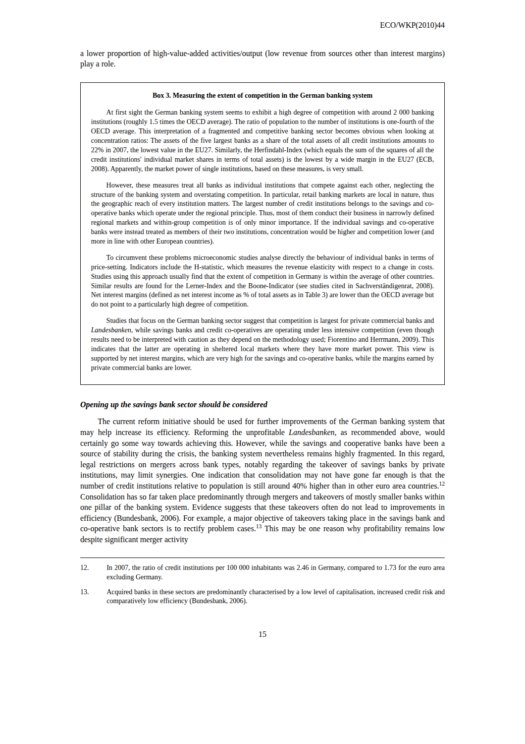ECO/WKP(2010)44
a lower proportion of high-value-added activities/output (low revenue from sources other than interest margins) play a role.
Box 3. Measuring the extent of competition in the German banking system
At first sight the German banking system seems to exhibit a high degree of competition with around 2 000 banking institutions (roughly 1.5 times the OECD average). The ratio of population to the number of institutions is one-fourth of the OECD average. This interpretation of a fragmented and competitive banking sector becomes obvious when looking at concentration ratios: The assets of the five largest banks as a share of the total assets of all credit institutions amounts to 22% in 2007, the lowest value in the EU27. Similarly, the Herfindahl-Index (which equals the sum of the squares of all the credit institutions' individual market shares in terms of total assets) is the lowest by a wide margin in the EU27 (ECB, 2008). Apparently, the market power of single institutions, based on these measures, is very small.
However, these measures treat all banks as individual institutions that compete against each other, neglecting the structure of the banking system and overstating competition. In particular, retail banking markets are local in nature, thus the geographic reach of every institution matters. The largest number of credit institutions belongs to the savings and co-operative banks which operate under the regional principle. Thus, most of them conduct their business in narrowly defined regional markets and within-group competition is of only minor importance. If the individual savings and co-operative banks were instead treated as members of their two institutions, concentration would be higher and competition lower (and more in line with other European countries).
To circumvent these problems microeconomic studies analyse directly the behaviour of individual banks in terms of price-setting. Indicators include the H-statistic, which measures the revenue elasticity with respect to a change in costs. Studies using this approach usually find that the extent of competition in Germany is within the average of other countries. Similar results are found for the Lerner-Index and the Boone-Indicator (see studies cited in Sachverständigenrat, 2008). Net interest margins (defined as net interest income as % of total assets as in Table 3) are lower than the OECD average but do not point to a particularly high degree of competition.
Studies that focus on the German banking sector suggest that competition is largest for private commercial banks and Landesbanken, while savings banks and credit co-operatives are operating under less intensive competition (even though results need to be interpreted with caution as they depend on the methodology used; Fiorentino and Herrmann, 2009). This indicates that the latter are operating in sheltered local markets where they have more market power. This view is supported by net interest margins, which are very high for the savings and co-operative banks, while the margins earned by private commercial banks are lower.
Opening up the savings bank sector should be considered
The current reform initiative should be used for further improvements of the German banking system that may help increase its efficiency. Reforming the unprofitable Landesbanken, as recommended above, would certainly go some way towards achieving this. However, while the savings and cooperative banks have been a source of stability during the crisis, the banking system nevertheless remains highly fragmented. In this regard, legal restrictions on mergers across bank types, notably regarding the takeover of savings banks by private institutions, may limit synergies. One indication that consolidation may not have gone far enough is that the number of credit institutions relative to population is still around 40% higher than in other euro area countries.12 Consolidation has so far taken place predominantly through mergers and takeovers of mostly smaller banks within one pillar of the banking system. Evidence suggests that these takeovers often do not lead to improvements in efficiency (Bundesbank, 2006). For example, a major objective of takeovers taking place in the savings bank and co-operative bank sectors is to rectify problem cases.13 This may be one reason why profitability remains low despite significant merger activity
| 12. | In 2007, the ratio of credit institutions per 100 000 inhabitants was 2.46 in Germany, compared to 1.73 for the euro area excluding Germany. |
| 13. | Acquired banks in these sectors are predominantly characterised by a low level of capitalisation, increased credit risk and comparatively low efficiency (Bundesbank, 2006). |
15